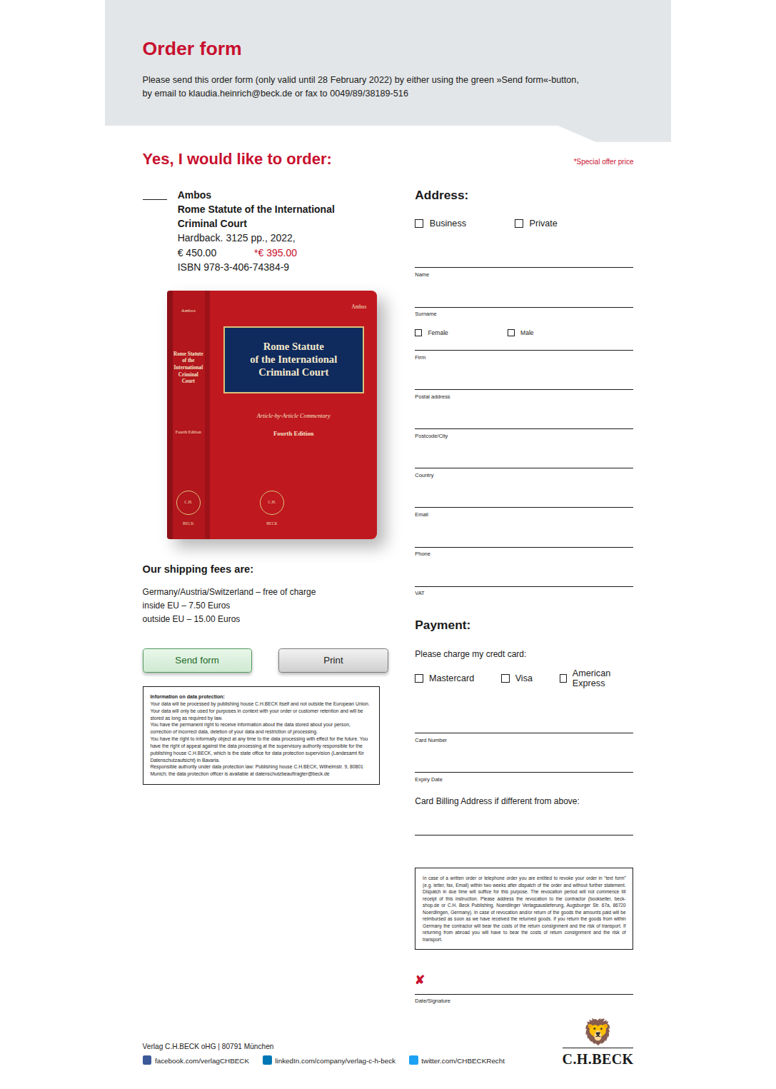Order form
Please send this order form (only valid until 28 February 2022) by either using the green »Send form«-button, by email to klaudia.heinrich@beck.de or fax to 0049/89/38189-516
Yes, I would like to order:
*Special offer price
Ambos Rome Statute of the International
Criminal Court
Hardback. 3125 pp., 2022,
€ 450.00 *€ 395.00
ISBN 978-3-406-74384-9
Ambos
Rome Statute
of the
International
Criminal
Court
Fourth Edition
C.H.
BECK
Ambos
Rome Statute
of the International
Criminal Court
Article-by-Article Commentary
Fourth Edition
C.H.
BECK
Our shipping fees are:
Germany/Austria/Switzerland – free of charge
inside EU – 7.50 Euros
outside EU – 15.00 Euros
Send form
Print
Information on data protection:
Your data will be processed by publishing house C.H.BECK itself and not outside the European Union. Your data will only be used for purposes in context with your order or customer retention and will be stored as long as required by law.
You have the permanent right to receive information about the data stored about your person, correction of incorrect data, deletion of your data and restriction of processing.
You have the right to informally object at any time to the data processing with effect for the future. You have the right of appeal against the data processing at the supervisory authority responsible for the publishing house C.H.BECK, which is the state office for data protection supervision (Landesamt für Datenschutzaufsicht) in Bavaria.
Responsible authority under data protection law: Publishing house C.H.BECK, Wilhelmstr. 9, 80801 Munich; the data protection officer is available at datenschutzbeauftragter@beck.de
Address:
Business Private
Name
Surname
Female Male
Firm
Postal address
Postcode/City
Country
Email
Phone
VAT
Payment:
Please charge my credt card:
Mastercard Visa American Express
Card Number
Expiry Date
Card Billing Address if different from above:
In case of a written order or telephone order you are entitled to revoke your order in “text form” (e.g. letter, fax, Email) within two weeks after dispatch of the order and without further statement. Dispatch in due time will suffice for this purpose. The revocation period will not commence till receipt of this instruction. Please address the revocation to the contractor (bookseller, beck-shop.de or C.H. Beck Publishing, Noerdlinger Verlagsauslieferung, Augsburger Str. 67a, 86720 Noerdlingen, Germany). In case of revocation and/or return of the goods the amounts paid will be reimbursed as soon as we have received the returned goods. If you return the goods from within Germany the contractor will bear the costs of the return consignment and the risk of transport. If returning from abroad you will have to bear the costs of return consignment and the risk of transport.
✘
Date/Signature
Verlag C.H.BECK oHG | 80791 München
facebook.com/verlagCHBECK linkedIn.com/company/verlag-c-h-beck twitter.com/CHBECKRecht
🦁
C.H.BECK